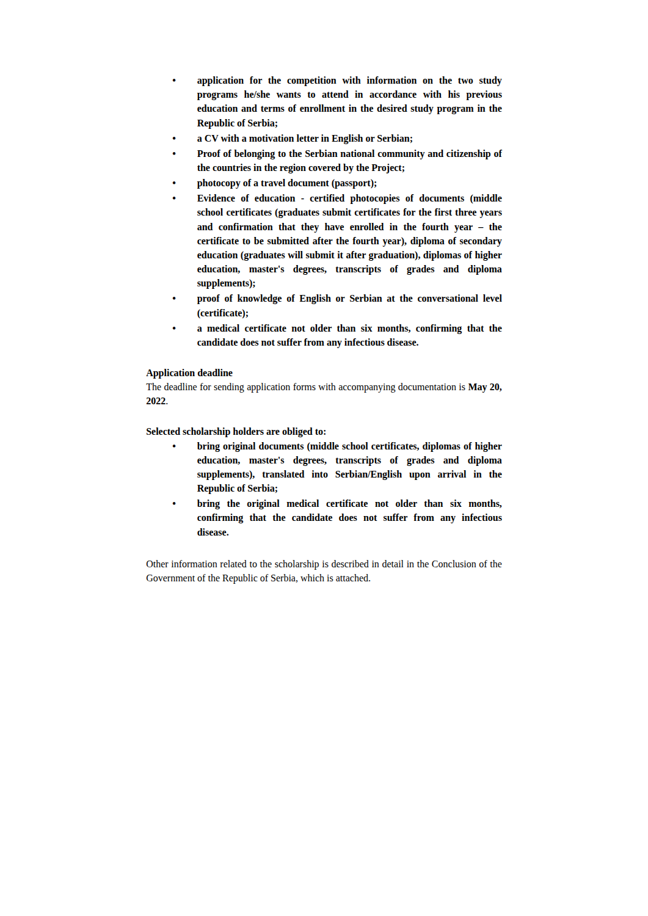application for the competition with information on the two study programs he/she wants to attend in accordance with his previous education and terms of enrollment in the desired study program in the Republic of Serbia;
a CV with a motivation letter in English or Serbian;
Proof of belonging to the Serbian national community and citizenship of the countries in the region covered by the Project;
photocopy of a travel document (passport);
Evidence of education - certified photocopies of documents (middle school certificates (graduates submit certificates for the first three years and confirmation that they have enrolled in the fourth year – the certificate to be submitted after the fourth year), diploma of secondary education (graduates will submit it after graduation), diplomas of higher education, master's degrees, transcripts of grades and diploma supplements);
proof of knowledge of English or Serbian at the conversational level (certificate);
a medical certificate not older than six months, confirming that the candidate does not suffer from any infectious disease.
Application deadline
The deadline for sending application forms with accompanying documentation is May 20, 2022.
Selected scholarship holders are obliged to:
bring original documents (middle school certificates, diplomas of higher education, master's degrees, transcripts of grades and diploma supplements), translated into Serbian/English upon arrival in the Republic of Serbia;
bring the original medical certificate not older than six months, confirming that the candidate does not suffer from any infectious disease.
Other information related to the scholarship is described in detail in the Conclusion of the Government of the Republic of Serbia, which is attached.